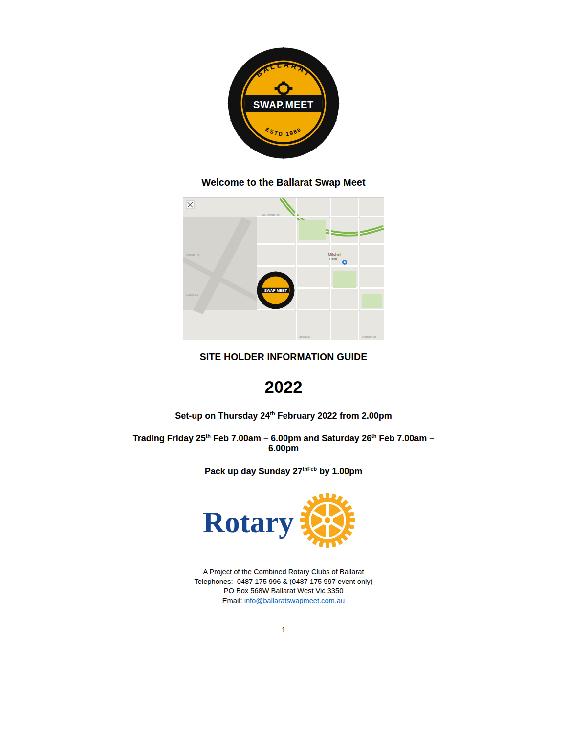BALLARAT ESTD 1989 SWAP.MEET
Welcome to the Ballarat Swap Meet
Mitchell Park Mt Rowan Rd Airport Rd Gillies St Howitt St Norman St SWAP MEET
SITE HOLDER INFORMATION GUIDE
2022
Set-up on Thursday 24th February 2022 from 2.00pm
Trading Friday 25th Feb 7.00am – 6.00pm and Saturday 26th Feb 7.00am –6.00pm
Pack up day Sunday 27thFeb by 1.00pm
Rotary
A Project of the Combined Rotary Clubs of Ballarat
Telephones: 0487 175 996 & (0487 175 997 event only)
PO Box 568W Ballarat West Vic 3350
Email: info@ballaratswapmeet.com.au
1